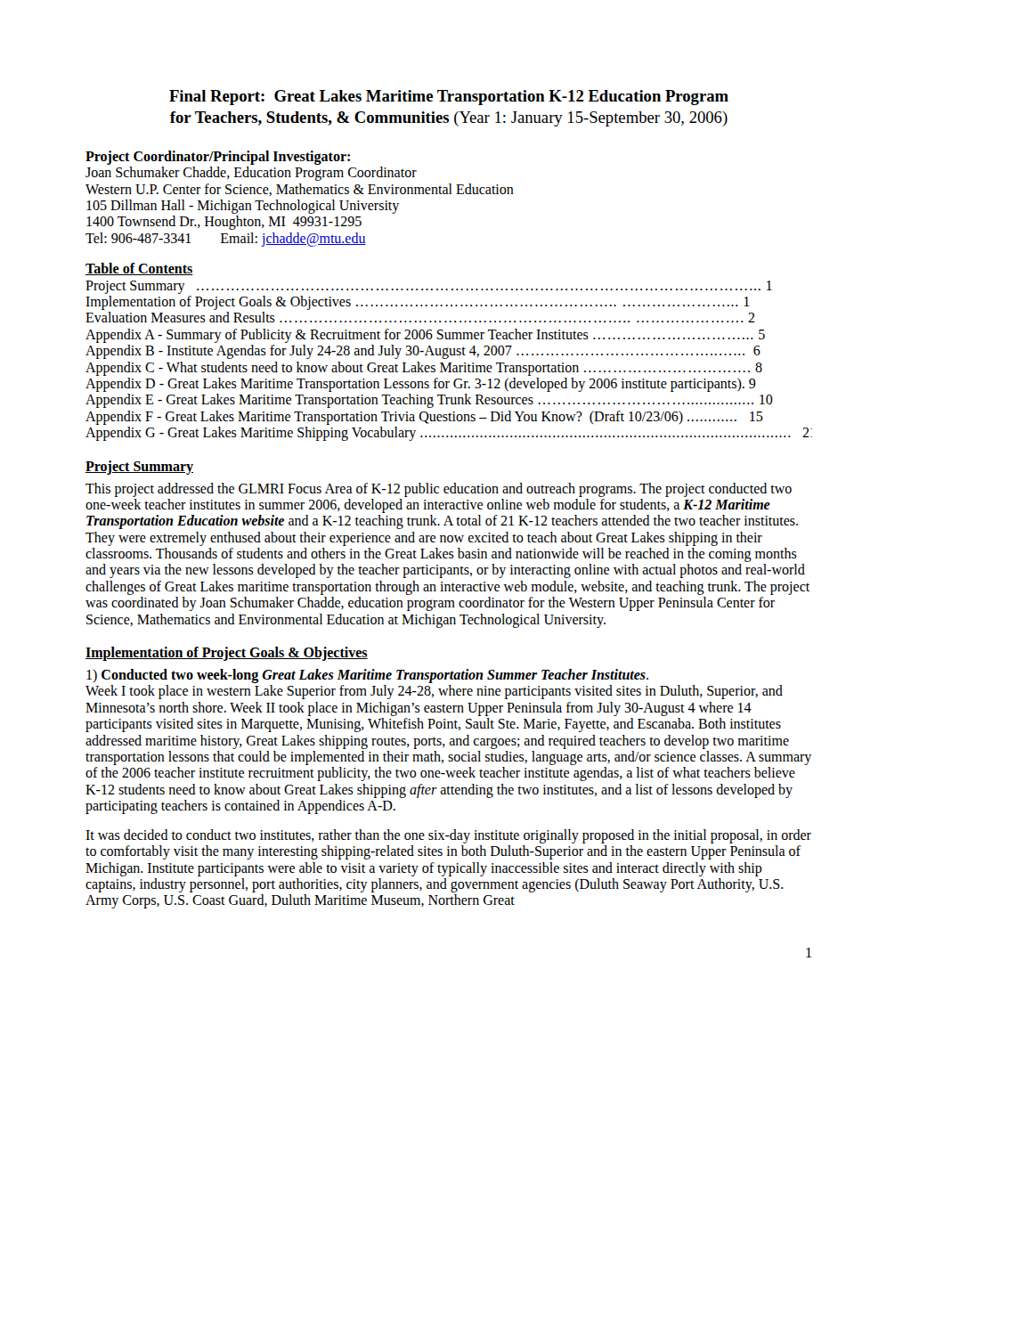Final Report: Great Lakes Maritime Transportation K-12 Education Program for Teachers, Students, & Communities (Year 1: January 15-September 30, 2006)
Project Coordinator/Principal Investigator:
Joan Schumaker Chadde, Education Program Coordinator
Western U.P. Center for Science, Mathematics & Environmental Education
105 Dillman Hall - Michigan Technological University
1400 Townsend Dr., Houghton, MI 49931-1295
Tel: 906-487-3341 Email: jchadde@mtu.edu
Table of Contents
Project Summary …………………………………………………………………………………………………... 1
Implementation of Project Goals & Objectives …………………………………………….. …………………... 1
Evaluation Measures and Results …………………………………………………………….. …………………. 2
Appendix A - Summary of Publicity & Recruitment for 2006 Summer Teacher Institutes …………………………... 5
Appendix B - Institute Agendas for July 24-28 and July 30-August 4, 2007 …………………………………..…... 6
Appendix C - What students need to know about Great Lakes Maritime Transportation ……………………………. 8
Appendix D - Great Lakes Maritime Transportation Lessons for Gr. 3-12 (developed by 2006 institute participants). 9
Appendix E - Great Lakes Maritime Transportation Teaching Trunk Resources …………………………................ 10
Appendix F - Great Lakes Maritime Transportation Trivia Questions – Did You Know? (Draft 10/23/06) ............ 15
Appendix G - Great Lakes Maritime Shipping Vocabulary ....................................................................................... 21
Project Summary
This project addressed the GLMRI Focus Area of K-12 public education and outreach programs. The project conducted two one-week teacher institutes in summer 2006, developed an interactive online web module for students, a K-12 Maritime Transportation Education website and a K-12 teaching trunk. A total of 21 K-12 teachers attended the two teacher institutes. They were extremely enthused about their experience and are now excited to teach about Great Lakes shipping in their classrooms. Thousands of students and others in the Great Lakes basin and nationwide will be reached in the coming months and years via the new lessons developed by the teacher participants, or by interacting online with actual photos and real-world challenges of Great Lakes maritime transportation through an interactive web module, website, and teaching trunk. The project was coordinated by Joan Schumaker Chadde, education program coordinator for the Western Upper Peninsula Center for Science, Mathematics and Environmental Education at Michigan Technological University.
Implementation of Project Goals & Objectives
1) Conducted two week-long Great Lakes Maritime Transportation Summer Teacher Institutes.
Week I took place in western Lake Superior from July 24-28, where nine participants visited sites in Duluth, Superior, and Minnesota’s north shore. Week II took place in Michigan’s eastern Upper Peninsula from July 30-August 4 where 14 participants visited sites in Marquette, Munising, Whitefish Point, Sault Ste. Marie, Fayette, and Escanaba. Both institutes addressed maritime history, Great Lakes shipping routes, ports, and cargoes; and required teachers to develop two maritime transportation lessons that could be implemented in their math, social studies, language arts, and/or science classes. A summary of the 2006 teacher institute recruitment publicity, the two one-week teacher institute agendas, a list of what teachers believe K-12 students need to know about Great Lakes shipping after attending the two institutes, and a list of lessons developed by participating teachers is contained in Appendices A-D.
It was decided to conduct two institutes, rather than the one six-day institute originally proposed in the initial proposal, in order to comfortably visit the many interesting shipping-related sites in both Duluth-Superior and in the eastern Upper Peninsula of Michigan. Institute participants were able to visit a variety of typically inaccessible sites and interact directly with ship captains, industry personnel, port authorities, city planners, and government agencies (Duluth Seaway Port Authority, U.S. Army Corps, U.S. Coast Guard, Duluth Maritime Museum, Northern Great
1